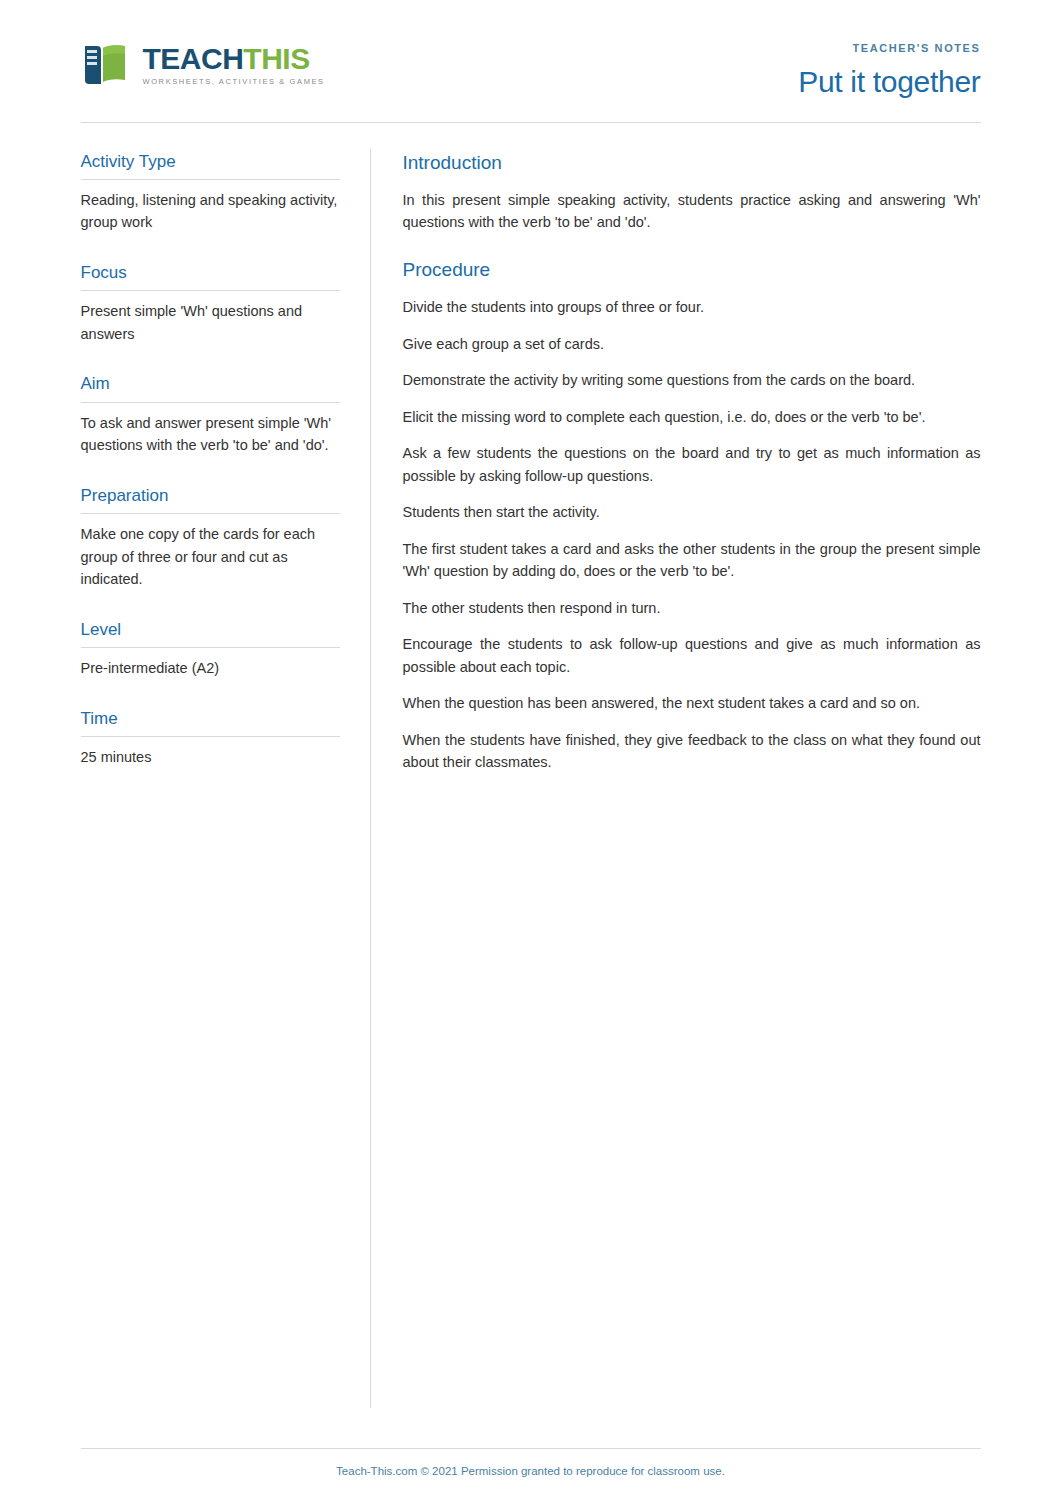TEACH THIS
WORKSHEETS, ACTIVITIES & GAMES
Teacher's Notes
Put it together
Activity Type
Reading, listening and speaking activity, group work
Focus
Present simple 'Wh' questions and answers
Aim
To ask and answer present simple 'Wh' questions with the verb 'to be' and 'do'.
Preparation
Make one copy of the cards for each group of three or four and cut as indicated.
Level
Pre-intermediate (A2)
Time
25 minutes
Introduction
In this present simple speaking activity, students practice asking and answering 'Wh' questions with the verb 'to be' and 'do'.
Procedure
Divide the students into groups of three or four.
Give each group a set of cards.
Demonstrate the activity by writing some questions from the cards on the board.
Elicit the missing word to complete each question, i.e. do, does or the verb 'to be'.
Ask a few students the questions on the board and try to get as much information as possible by asking follow-up questions.
Students then start the activity.
The first student takes a card and asks the other students in the group the present simple 'Wh' question by adding do, does or the verb 'to be'.
The other students then respond in turn.
Encourage the students to ask follow-up questions and give as much information as possible about each topic.
When the question has been answered, the next student takes a card and so on.
When the students have finished, they give feedback to the class on what they found out about their classmates.
Teach-This.com © 2021 Permission granted to reproduce for classroom use.